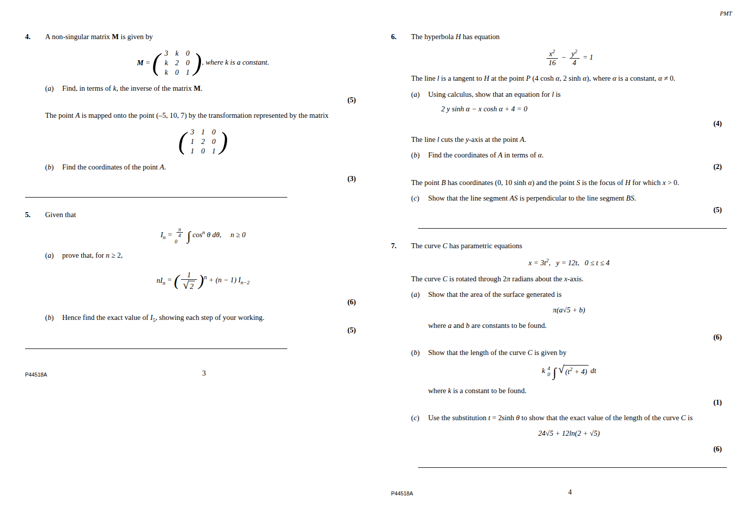PMT
4.
A non-singular matrix M is given by
M = (
| 3 | k | 0 |
| k | 2 | 0 |
| k | 0 | 1 |
) , where k is a constant.
(a)
Find, in terms of k, the inverse of the matrix M.
(5)
The point A is mapped onto the point (–5, 10, 7) by the transformation represented by the matrix
(
| 3 | 1 | 0 |
| 1 | 2 | 0 |
| 1 | 0 | 1 |
)
(b)
Find the coordinates of the point A.
(3)
5.
Given that
In = π 40 ∫ cosn θ dθ, n ≥ 0
(a)
prove that, for n ≥ 2,
nIn = (1√2)n + (n − 1) In−2
(6)
(b)
Hence find the exact value of I5, showing each step of your working.
(5)
P44518A 3
6.
The hyperbola H has equation
x216 − y24 = 1
The line l is a tangent to H at the point P (4 cosh α, 2 sinh α), where α is a constant, α ≠ 0.
(a)
Using calculus, show that an equation for l is
2 y sinh α − x cosh α + 4 = 0
(4)
The line l cuts the y-axis at the point A.
(b)
Find the coordinates of A in terms of α.
(2)
The point B has coordinates (0, 10 sinh α) and the point S is the focus of H for which x > 0.
(c)
Show that the line segment AS is perpendicular to the line segment BS.
(5)
7.
The curve C has parametric equations
x = 3t2, y = 12t, 0 ≤ t ≤ 4
The curve C is rotated through 2π radians about the x-axis.
(a)
Show that the area of the surface generated is
π(a√5 + b)
where a and b are constants to be found.
(6)
(b)
Show that the length of the curve C is given by
k 40 ∫ √(t2 + 4) dt
where k is a constant to be found.
(1)
(c)
Use the substitution t = 2sinh θ to show that the exact value of the length of the curve C is
24√5 + 12ln(2 + √5)
(6)
P44518A 4